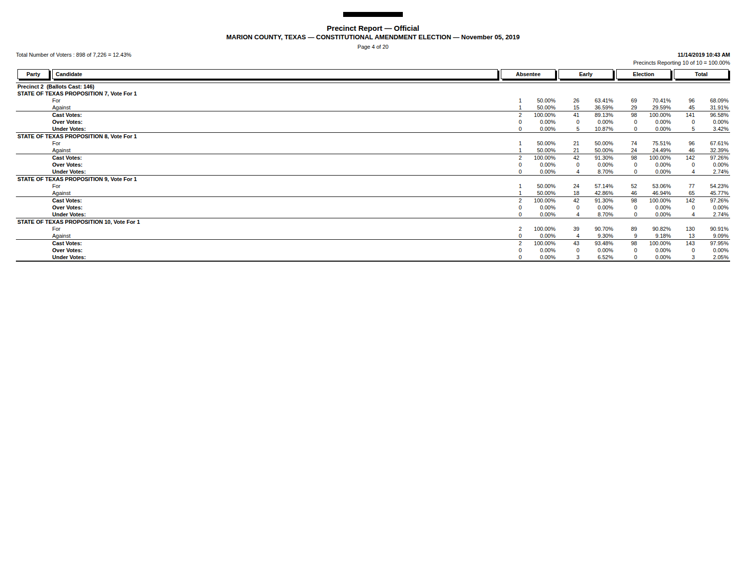Precinct Report — Official
MARION COUNTY, TEXAS — CONSTITUTIONAL AMENDMENT ELECTION — November 05, 2019
Page 4 of 20
Total Number of Voters : 898 of 7,226 = 12.43%
11/14/2019 10:43 AM
Precincts Reporting 10 of 10 = 100.00%
| Party | Candidate | Absentee | Early | Election | Total |
| --- | --- | --- | --- | --- | --- |
| Precinct 2 (Ballots Cast: 146) |
| STATE OF TEXAS PROPOSITION 7, Vote For 1 |
| | For | 1 | 50.00% | 26 | 63.41% | 69 | 70.41% | 96 | 68.09% |
| | Against | 1 | 50.00% | 15 | 36.59% | 29 | 29.59% | 45 | 31.91% |
| | Cast Votes: | 2 | 100.00% | 41 | 89.13% | 98 | 100.00% | 141 | 96.58% |
| | Over Votes: | 0 | 0.00% | 0 | 0.00% | 0 | 0.00% | 0 | 0.00% |
| | Under Votes: | 0 | 0.00% | 5 | 10.87% | 0 | 0.00% | 5 | 3.42% |
| STATE OF TEXAS PROPOSITION 8, Vote For 1 |
| | For | 1 | 50.00% | 21 | 50.00% | 74 | 75.51% | 96 | 67.61% |
| | Against | 1 | 50.00% | 21 | 50.00% | 24 | 24.49% | 46 | 32.39% |
| | Cast Votes: | 2 | 100.00% | 42 | 91.30% | 98 | 100.00% | 142 | 97.26% |
| | Over Votes: | 0 | 0.00% | 0 | 0.00% | 0 | 0.00% | 0 | 0.00% |
| | Under Votes: | 0 | 0.00% | 4 | 8.70% | 0 | 0.00% | 4 | 2.74% |
| STATE OF TEXAS PROPOSITION 9, Vote For 1 |
| | For | 1 | 50.00% | 24 | 57.14% | 52 | 53.06% | 77 | 54.23% |
| | Against | 1 | 50.00% | 18 | 42.86% | 46 | 46.94% | 65 | 45.77% |
| | Cast Votes: | 2 | 100.00% | 42 | 91.30% | 98 | 100.00% | 142 | 97.26% |
| | Over Votes: | 0 | 0.00% | 0 | 0.00% | 0 | 0.00% | 0 | 0.00% |
| | Under Votes: | 0 | 0.00% | 4 | 8.70% | 0 | 0.00% | 4 | 2.74% |
| STATE OF TEXAS PROPOSITION 10, Vote For 1 |
| | For | 2 | 100.00% | 39 | 90.70% | 89 | 90.82% | 130 | 90.91% |
| | Against | 0 | 0.00% | 4 | 9.30% | 9 | 9.18% | 13 | 9.09% |
| | Cast Votes: | 2 | 100.00% | 43 | 93.48% | 98 | 100.00% | 143 | 97.95% |
| | Over Votes: | 0 | 0.00% | 0 | 0.00% | 0 | 0.00% | 0 | 0.00% |
| | Under Votes: | 0 | 0.00% | 3 | 6.52% | 0 | 0.00% | 3 | 2.05% |